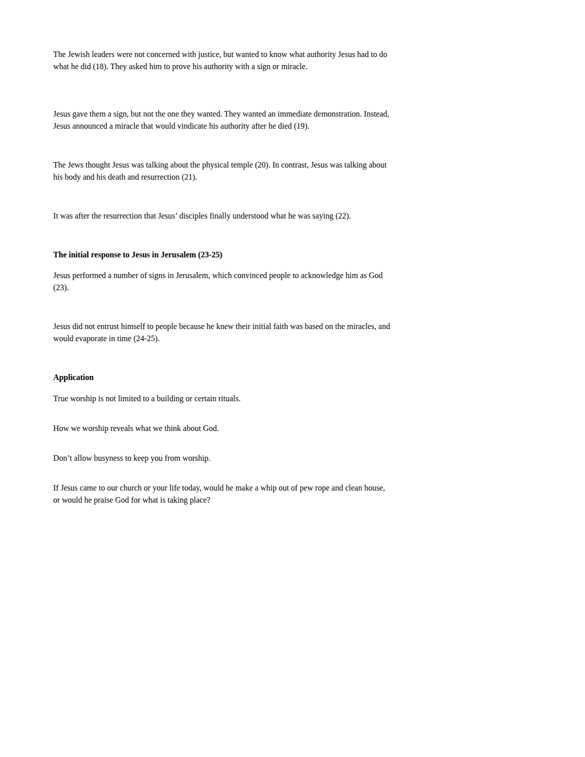The Jewish leaders were not concerned with justice, but wanted to know what authority Jesus had to do what he did (18). They asked him to prove his authority with a sign or miracle.
Jesus gave them a sign, but not the one they wanted. They wanted an immediate demonstration. Instead, Jesus announced a miracle that would vindicate his authority after he died (19).
The Jews thought Jesus was talking about the physical temple (20). In contrast, Jesus was talking about his body and his death and resurrection (21).
It was after the resurrection that Jesus’ disciples finally understood what he was saying (22).
The initial response to Jesus in Jerusalem (23-25)
Jesus performed a number of signs in Jerusalem, which convinced people to acknowledge him as God (23).
Jesus did not entrust himself to people because he knew their initial faith was based on the miracles, and would evaporate in time (24-25).
Application
True worship is not limited to a building or certain rituals.
How we worship reveals what we think about God.
Don’t allow busyness to keep you from worship.
If Jesus came to our church or your life today, would he make a whip out of pew rope and clean house, or would he praise God for what is taking place?